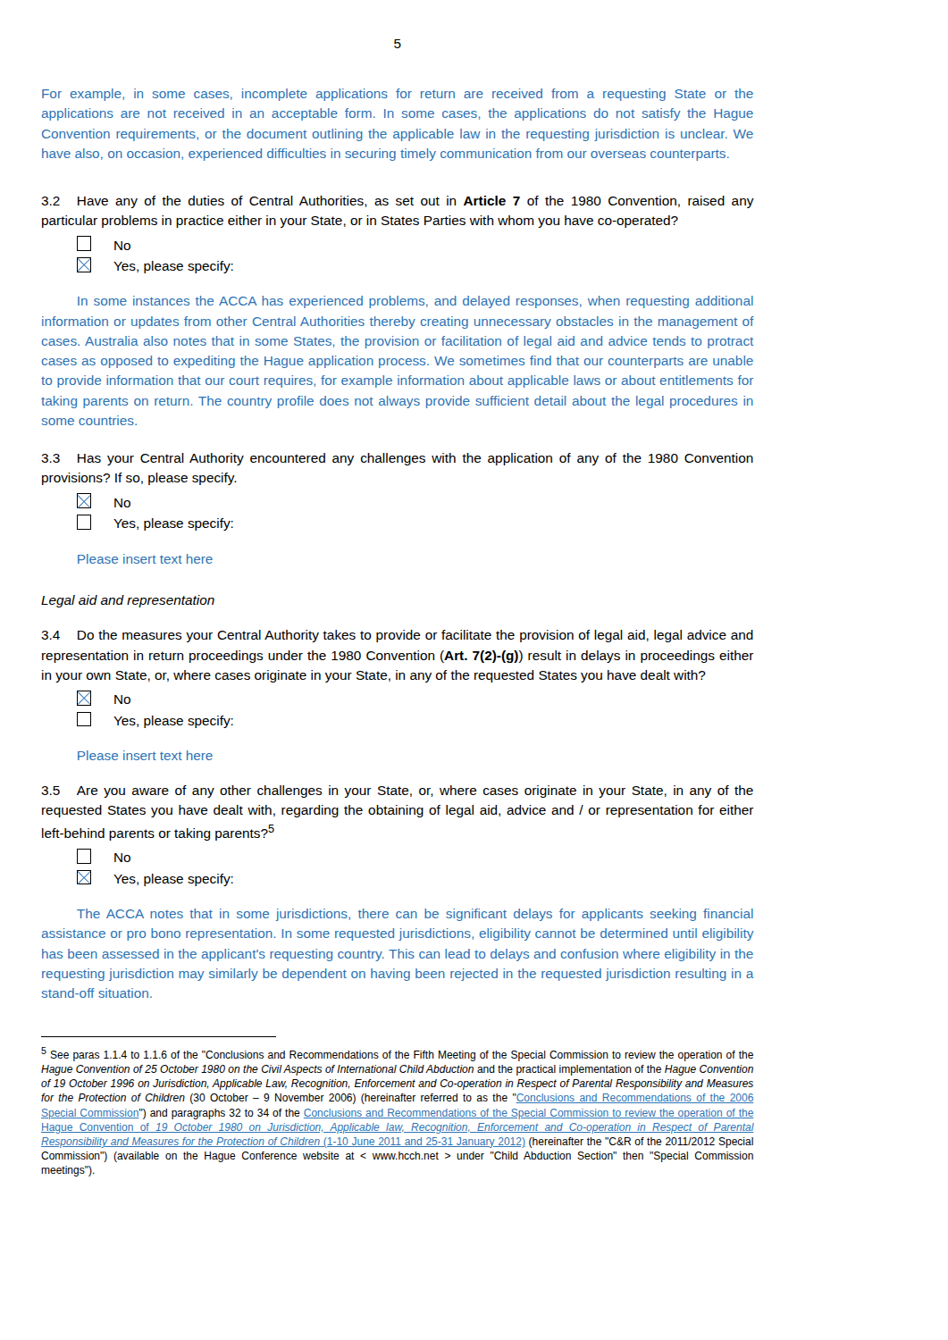5
For example, in some cases, incomplete applications for return are received from a requesting State or the applications are not received in an acceptable form. In some cases, the applications do not satisfy the Hague Convention requirements, or the document outlining the applicable law in the requesting jurisdiction is unclear. We have also, on occasion, experienced difficulties in securing timely communication from our overseas counterparts.
3.2 Have any of the duties of Central Authorities, as set out in Article 7 of the 1980 Convention, raised any particular problems in practice either in your State, or in States Parties with whom you have co-operated?
No Yes, please specify:
In some instances the ACCA has experienced problems, and delayed responses, when requesting additional information or updates from other Central Authorities thereby creating unnecessary obstacles in the management of cases. Australia also notes that in some States, the provision or facilitation of legal aid and advice tends to protract cases as opposed to expediting the Hague application process. We sometimes find that our counterparts are unable to provide information that our court requires, for example information about applicable laws or about entitlements for taking parents on return. The country profile does not always provide sufficient detail about the legal procedures in some countries.
3.3 Has your Central Authority encountered any challenges with the application of any of the 1980 Convention provisions? If so, please specify.
No Yes, please specify:
Please insert text here
Legal aid and representation
3.4 Do the measures your Central Authority takes to provide or facilitate the provision of legal aid, legal advice and representation in return proceedings under the 1980 Convention (Art. 7(2)-(g)) result in delays in proceedings either in your own State, or, where cases originate in your State, in any of the requested States you have dealt with?
No Yes, please specify:
Please insert text here
3.5 Are you aware of any other challenges in your State, or, where cases originate in your State, in any of the requested States you have dealt with, regarding the obtaining of legal aid, advice and / or representation for either left-behind parents or taking parents?5
No Yes, please specify:
The ACCA notes that in some jurisdictions, there can be significant delays for applicants seeking financial assistance or pro bono representation. In some requested jurisdictions, eligibility cannot be determined until eligibility has been assessed in the applicant's requesting country. This can lead to delays and confusion where eligibility in the requesting jurisdiction may similarly be dependent on having been rejected in the requested jurisdiction resulting in a stand-off situation.
5 See paras 1.1.4 to 1.1.6 of the "Conclusions and Recommendations of the Fifth Meeting of the Special Commission to review the operation of the Hague Convention of 25 October 1980 on the Civil Aspects of International Child Abduction and the practical implementation of the Hague Convention of 19 October 1996 on Jurisdiction, Applicable Law, Recognition, Enforcement and Co-operation in Respect of Parental Responsibility and Measures for the Protection of Children (30 October – 9 November 2006) (hereinafter referred to as the "Conclusions and Recommendations of the 2006 Special Commission") and paragraphs 32 to 34 of the Conclusions and Recommendations of the Special Commission to review the operation of the Hague Convention of 19 October 1980 on Jurisdiction, Applicable law, Recognition, Enforcement and Co-operation in Respect of Parental Responsibility and Measures for the Protection of Children (1-10 June 2011 and 25-31 January 2012) (hereinafter the "C&R of the 2011/2012 Special Commission") (available on the Hague Conference website at < www.hcch.net > under "Child Abduction Section" then "Special Commission meetings").